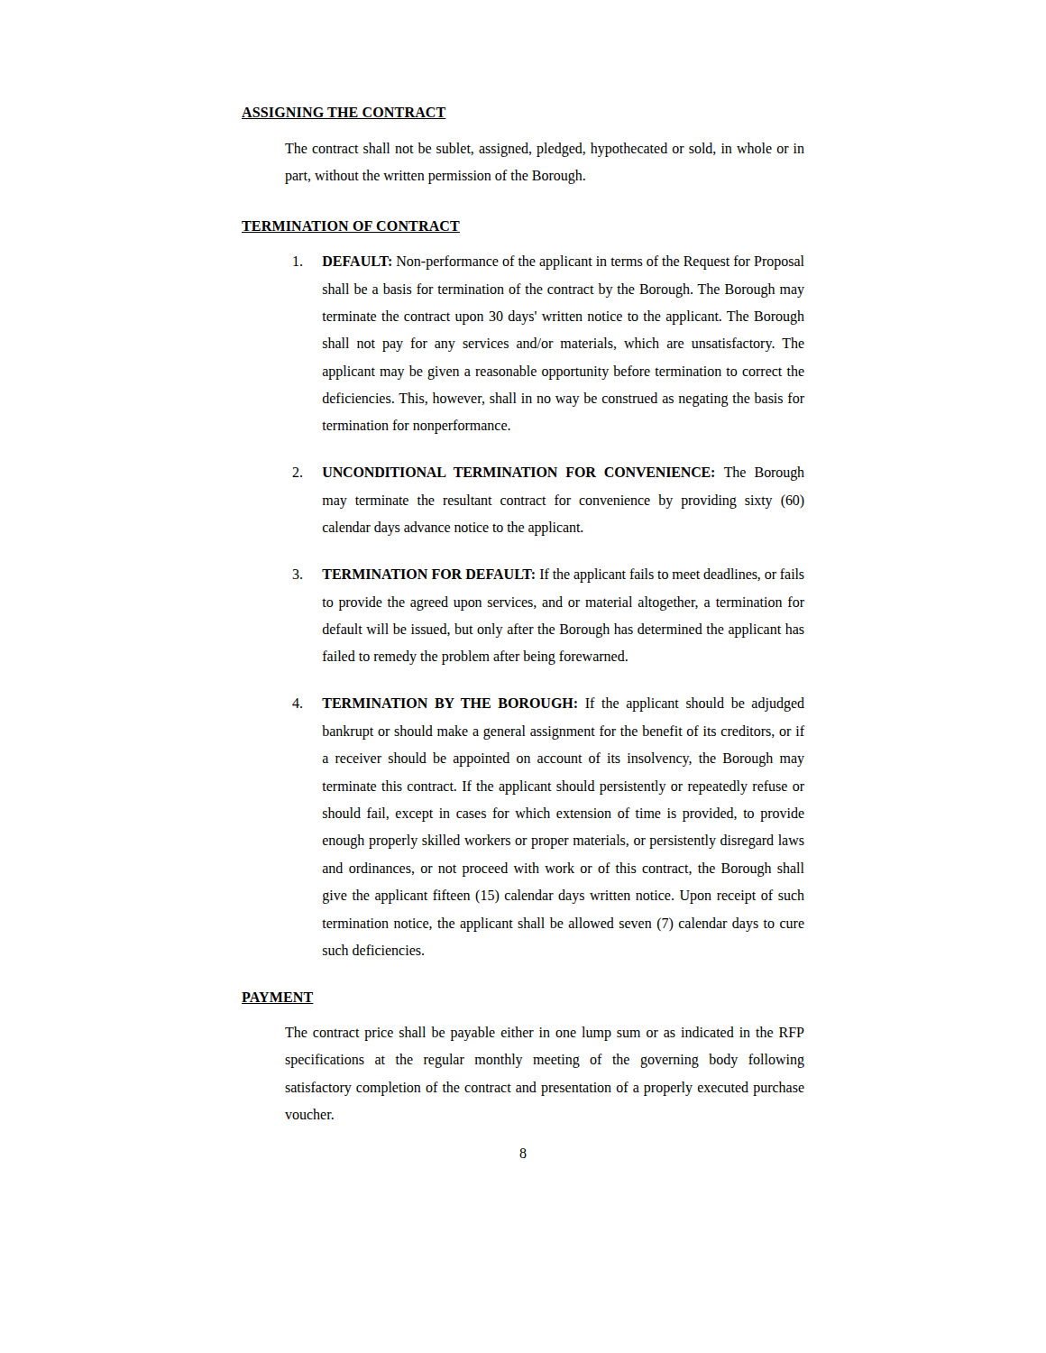ASSIGNING THE CONTRACT
The contract shall not be sublet, assigned, pledged, hypothecated or sold, in whole or in part, without the written permission of the Borough.
TERMINATION OF CONTRACT
DEFAULT: Non-performance of the applicant in terms of the Request for Proposal shall be a basis for termination of the contract by the Borough. The Borough may terminate the contract upon 30 days' written notice to the applicant. The Borough shall not pay for any services and/or materials, which are unsatisfactory. The applicant may be given a reasonable opportunity before termination to correct the deficiencies. This, however, shall in no way be construed as negating the basis for termination for nonperformance.
UNCONDITIONAL TERMINATION FOR CONVENIENCE: The Borough may terminate the resultant contract for convenience by providing sixty (60) calendar days advance notice to the applicant.
TERMINATION FOR DEFAULT: If the applicant fails to meet deadlines, or fails to provide the agreed upon services, and or material altogether, a termination for default will be issued, but only after the Borough has determined the applicant has failed to remedy the problem after being forewarned.
TERMINATION BY THE BOROUGH: If the applicant should be adjudged bankrupt or should make a general assignment for the benefit of its creditors, or if a receiver should be appointed on account of its insolvency, the Borough may terminate this contract. If the applicant should persistently or repeatedly refuse or should fail, except in cases for which extension of time is provided, to provide enough properly skilled workers or proper materials, or persistently disregard laws and ordinances, or not proceed with work or of this contract, the Borough shall give the applicant fifteen (15) calendar days written notice. Upon receipt of such termination notice, the applicant shall be allowed seven (7) calendar days to cure such deficiencies.
PAYMENT
The contract price shall be payable either in one lump sum or as indicated in the RFP specifications at the regular monthly meeting of the governing body following satisfactory completion of the contract and presentation of a properly executed purchase voucher.
8